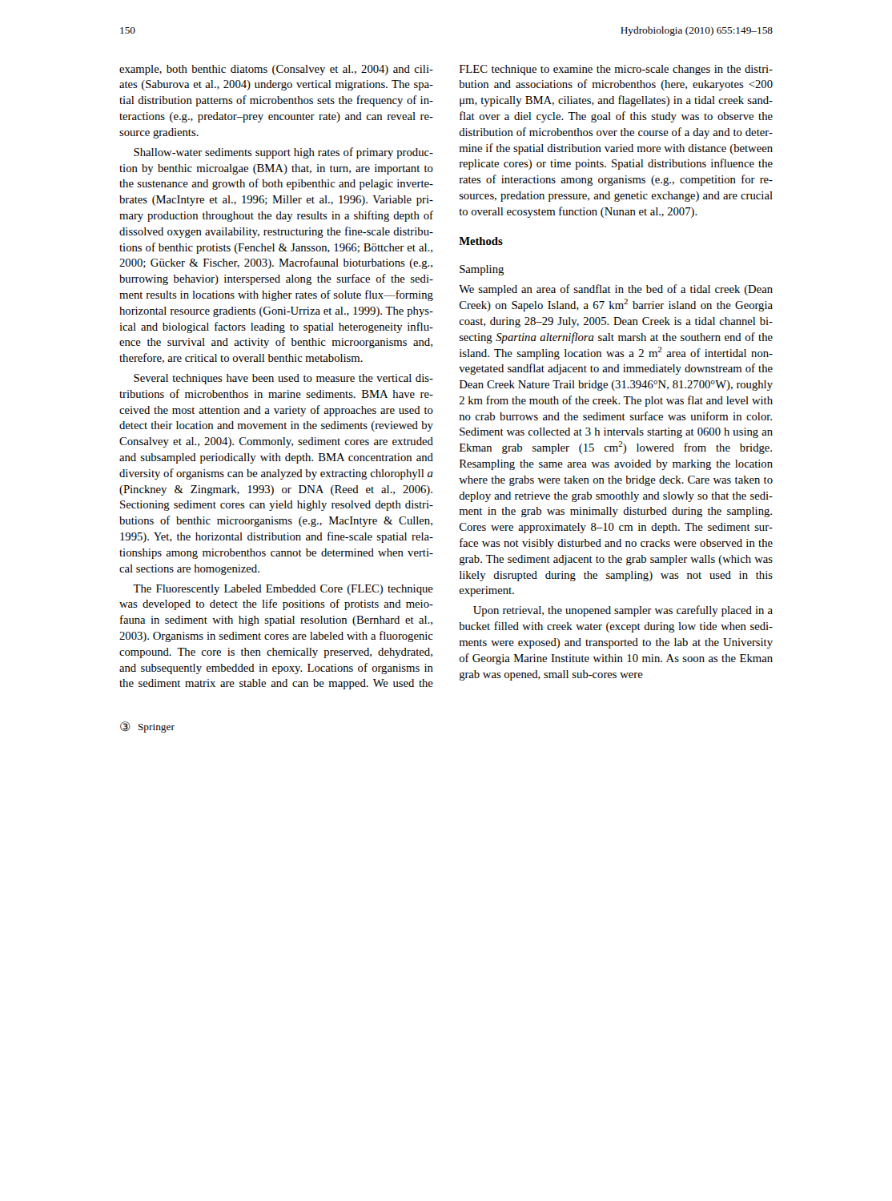150 Hydrobiologia (2010) 655:149–158
example, both benthic diatoms (Consalvey et al., 2004) and ciliates (Saburova et al., 2004) undergo vertical migrations. The spatial distribution patterns of microbenthos sets the frequency of interactions (e.g., predator–prey encounter rate) and can reveal resource gradients.
Shallow-water sediments support high rates of primary production by benthic microalgae (BMA) that, in turn, are important to the sustenance and growth of both epibenthic and pelagic invertebrates (MacIntyre et al., 1996; Miller et al., 1996). Variable primary production throughout the day results in a shifting depth of dissolved oxygen availability, restructuring the fine-scale distributions of benthic protists (Fenchel & Jansson, 1966; Böttcher et al., 2000; Gücker & Fischer, 2003). Macrofaunal bioturbations (e.g., burrowing behavior) interspersed along the surface of the sediment results in locations with higher rates of solute flux—forming horizontal resource gradients (Goni-Urriza et al., 1999). The physical and biological factors leading to spatial heterogeneity influence the survival and activity of benthic microorganisms and, therefore, are critical to overall benthic metabolism.
Several techniques have been used to measure the vertical distributions of microbenthos in marine sediments. BMA have received the most attention and a variety of approaches are used to detect their location and movement in the sediments (reviewed by Consalvey et al., 2004). Commonly, sediment cores are extruded and subsampled periodically with depth. BMA concentration and diversity of organisms can be analyzed by extracting chlorophyll a (Pinckney & Zingmark, 1993) or DNA (Reed et al., 2006). Sectioning sediment cores can yield highly resolved depth distributions of benthic microorganisms (e.g., MacIntyre & Cullen, 1995). Yet, the horizontal distribution and fine-scale spatial relationships among microbenthos cannot be determined when vertical sections are homogenized.
The Fluorescently Labeled Embedded Core (FLEC) technique was developed to detect the life positions of protists and meiofauna in sediment with high spatial resolution (Bernhard et al., 2003). Organisms in sediment cores are labeled with a fluorogenic compound. The core is then chemically preserved, dehydrated, and subsequently embedded in epoxy. Locations of organisms in the sediment matrix are stable and can be mapped. We used the FLEC technique to examine the micro-scale changes in the distribution and associations of microbenthos (here, eukaryotes <200 μm, typically BMA, ciliates, and flagellates) in a tidal creek sandflat over a diel cycle. The goal of this study was to observe the distribution of microbenthos over the course of a day and to determine if the spatial distribution varied more with distance (between replicate cores) or time points. Spatial distributions influence the rates of interactions among organisms (e.g., competition for resources, predation pressure, and genetic exchange) and are crucial to overall ecosystem function (Nunan et al., 2007).
Methods
Sampling
We sampled an area of sandflat in the bed of a tidal creek (Dean Creek) on Sapelo Island, a 67 km2 barrier island on the Georgia coast, during 28–29 July, 2005. Dean Creek is a tidal channel bisecting Spartina alterniflora salt marsh at the southern end of the island. The sampling location was a 2 m2 area of intertidal non-vegetated sandflat adjacent to and immediately downstream of the Dean Creek Nature Trail bridge (31.3946°N, 81.2700°W), roughly 2 km from the mouth of the creek. The plot was flat and level with no crab burrows and the sediment surface was uniform in color. Sediment was collected at 3 h intervals starting at 0600 h using an Ekman grab sampler (15 cm2) lowered from the bridge. Resampling the same area was avoided by marking the location where the grabs were taken on the bridge deck. Care was taken to deploy and retrieve the grab smoothly and slowly so that the sediment in the grab was minimally disturbed during the sampling. Cores were approximately 8–10 cm in depth. The sediment surface was not visibly disturbed and no cracks were observed in the grab. The sediment adjacent to the grab sampler walls (which was likely disrupted during the sampling) was not used in this experiment.
Upon retrieval, the unopened sampler was carefully placed in a bucket filled with creek water (except during low tide when sediments were exposed) and transported to the lab at the University of Georgia Marine Institute within 10 min. As soon as the Ekman grab was opened, small sub-cores were
③ Springer